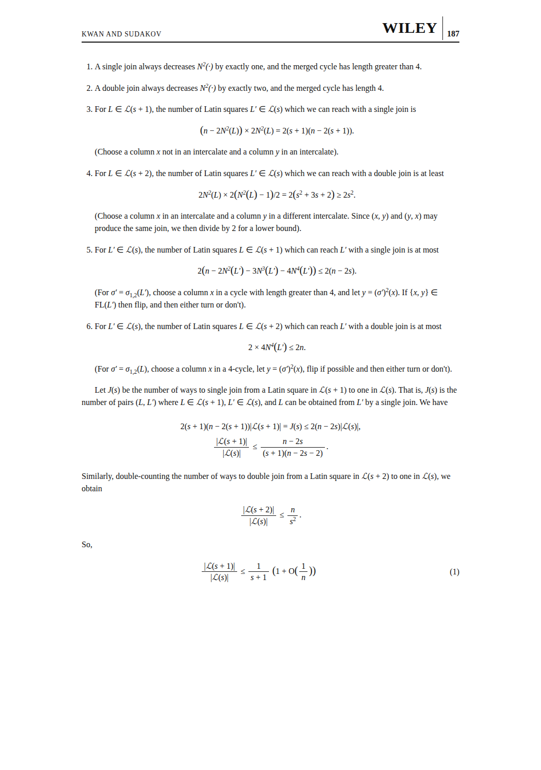Kwan and Sudakov
WILEY 187
A single join always decreases N2(·) by exactly one, and the merged cycle has length greater than 4.
A double join always decreases N2(·) by exactly two, and the merged cycle has length 4.
For L ∈ ℒ(s + 1), the number of Latin squares L′ ∈ ℒ(s) which we can reach with a single join is
(n − 2N2(L)) × 2N2(L) = 2(s + 1)(n − 2(s + 1)).
(Choose a column x not in an intercalate and a column y in an intercalate).
For L ∈ ℒ(s + 2), the number of Latin squares L′ ∈ ℒ(s) which we can reach with a double join is at least
2N2(L) × 2(N2(L) − 1)/2 = 2(s2 + 3s + 2) ≥ 2s2.
(Choose a column x in an intercalate and a column y in a different intercalate. Since (x, y) and (y, x) may produce the same join, we then divide by 2 for a lower bound).
For L′ ∈ ℒ(s), the number of Latin squares L ∈ ℒ(s + 1) which can reach L′ with a single join is at most
2(n − 2N2(L′) − 3N3(L′) − 4N4(L′)) ≤ 2(n − 2s).
(For σ′ = σ1,2(L′), choose a column x in a cycle with length greater than 4, and let y = (σ′)2(x). If {x, y} ∈ FL(L′) then flip, and then either turn or don't).
For L′ ∈ ℒ(s), the number of Latin squares L ∈ ℒ(s + 2) which can reach L′ with a double join is at most
2 × 4N4(L′) ≤ 2n.
(For σ′ = σ1,2(L), choose a column x in a 4-cycle, let y = (σ′)2(x), flip if possible and then either turn or don't).
Let J(s) be the number of ways to single join from a Latin square in ℒ(s + 1) to one in ℒ(s). That is, J(s) is the number of pairs (L, L′) where L ∈ ℒ(s + 1), L′ ∈ ℒ(s), and L can be obtained from L′ by a single join. We have
2(s + 1)(n − 2(s + 1))|ℒ(s + 1)| = J(s) ≤ 2(n − 2s)|ℒ(s)|,
|ℒ(s + 1)| |ℒ(s)| ≤ n − 2s (s + 1)(n − 2s − 2) .
Similarly, double-counting the number of ways to double join from a Latin square in ℒ(s + 2) to one in ℒ(s), we obtain
|ℒ(s + 2)| |ℒ(s)| ≤ n s2 .
So,
|ℒ(s + 1)| |ℒ(s)| ≤ 1 s + 1 (1 + O(1 n))
(1)